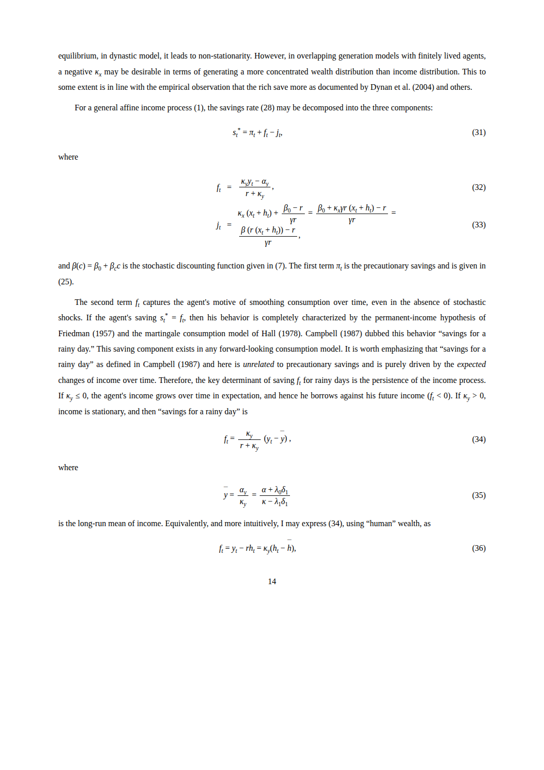equilibrium, in dynastic model, it leads to non-stationarity. However, in overlapping generation models with finitely lived agents, a negative κx may be desirable in terms of generating a more concentrated wealth distribution than income distribution. This to some extent is in line with the empirical observation that the rich save more as documented by Dynan et al. (2004) and others.
For a general affine income process (1), the savings rate (28) may be decomposed into the three components:
st* = πt + ft − jt,
(31)
where
| f t | = | κ y y t − α y r + κ y , | (32) |
| j t | = | κ x ( x t + h t ) + β 0 − r γr = β 0 + κ x γr ( x t + h t ) − r γr = β ( r ( x t + h t )) − r γr , | (33) |
and β(c) = β0 + βcc is the stochastic discounting function given in (7). The first term πt is the precautionary savings and is given in (25).
The second term ft captures the agent's motive of smoothing consumption over time, even in the absence of stochastic shocks. If the agent's saving st* = ft, then his behavior is completely characterized by the permanent-income hypothesis of Friedman (1957) and the martingale consumption model of Hall (1978). Campbell (1987) dubbed this behavior “savings for a rainy day.” This saving component exists in any forward-looking consumption model. It is worth emphasizing that “savings for a rainy day” as defined in Campbell (1987) and here is unrelated to precautionary savings and is purely driven by the expected changes of income over time. Therefore, the key determinant of saving ft for rainy days is the persistence of the income process. If κy ≤ 0, the agent's income grows over time in expectation, and hence he borrows against his future income (ft < 0). If κy > 0, income is stationary, and then “savings for a rainy day” is
ft = κy r + κy (yt − y) ,
(34)
where
y = αy κy = α + λ0δ1 κ − λ1δ1
(35)
is the long-run mean of income. Equivalently, and more intuitively, I may express (34), using “human” wealth, as
ft = yt − rht = κy(ht − h),
(36)
14